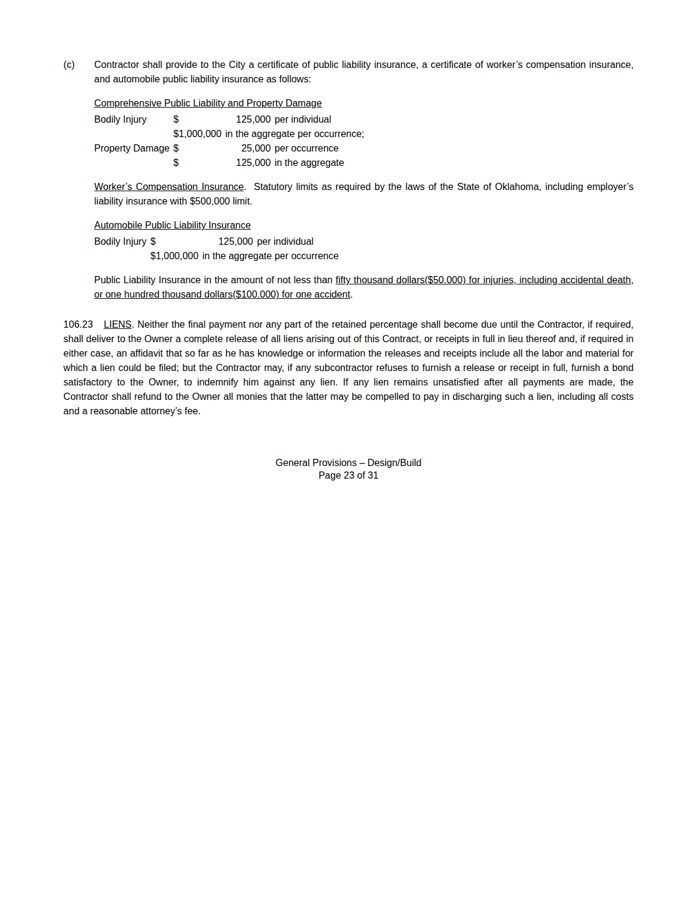(c)
Contractor shall provide to the City a certificate of public liability insurance, a certificate of worker’s compensation insurance, and automobile public liability insurance as follows:
Comprehensive Public Liability and Property Damage
| Bodily Injury | $ | 125,000 | per individual |
| | $1,000,000 | in the aggregate per occurrence; |
| Property Damage | $ | 25,000 | per occurrence |
| | $ | 125,000 | in the aggregate |
Worker’s Compensation Insurance. Statutory limits as required by the laws of the State of Oklahoma, including employer’s liability insurance with $500,000 limit.
Automobile Public Liability Insurance
| Bodily Injury | $ | 125,000 | per individual |
| | $1,000,000 | in the aggregate per occurrence |
Public Liability Insurance in the amount of not less than fifty thousand dollars($50.000) for injuries, including accidental death, or one hundred thousand dollars($100.000) for one accident.
106.23 LIENS. Neither the final payment nor any part of the retained percentage shall become due until the Contractor, if required, shall deliver to the Owner a complete release of all liens arising out of this Contract, or receipts in full in lieu thereof and, if required in either case, an affidavit that so far as he has knowledge or information the releases and receipts include all the labor and material for which a lien could be filed; but the Contractor may, if any subcontractor refuses to furnish a release or receipt in full, furnish a bond satisfactory to the Owner, to indemnify him against any lien. If any lien remains unsatisfied after all payments are made, the Contractor shall refund to the Owner all monies that the latter may be compelled to pay in discharging such a lien, including all costs and a reasonable attorney’s fee.
General Provisions – Design/Build
Page 23 of 31